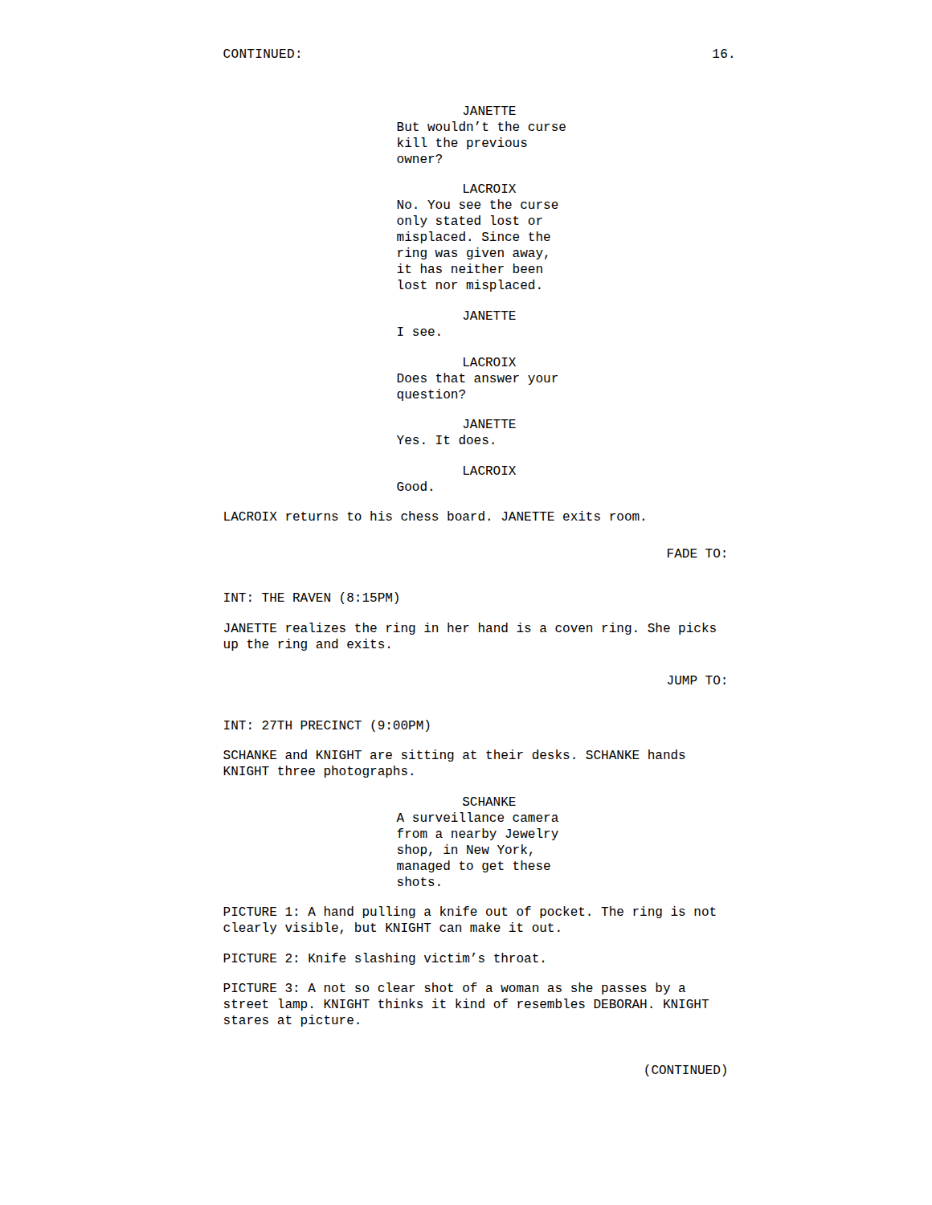CONTINUED:
16.
JANETTE
But wouldn’t the curse kill the previous owner?
LACROIX
No. You see the curse only stated lost or misplaced. Since the ring was given away, it has neither been lost nor misplaced.
JANETTE
I see.
LACROIX
Does that answer your question?
JANETTE
Yes. It does.
LACROIX
Good.
LACROIX returns to his chess board. JANETTE exits room.
FADE TO:
INT: THE RAVEN (8:15PM)
JANETTE realizes the ring in her hand is a coven ring. She picks up the ring and exits.
JUMP TO:
INT: 27TH PRECINCT (9:00PM)
SCHANKE and KNIGHT are sitting at their desks. SCHANKE hands KNIGHT three photographs.
SCHANKE
A surveillance camera from a nearby Jewelry shop, in New York, managed to get these shots.
PICTURE 1: A hand pulling a knife out of pocket. The ring is not clearly visible, but KNIGHT can make it out.
PICTURE 2: Knife slashing victim’s throat.
PICTURE 3: A not so clear shot of a woman as she passes by a street lamp. KNIGHT thinks it kind of resembles DEBORAH. KNIGHT stares at picture.
(CONTINUED)